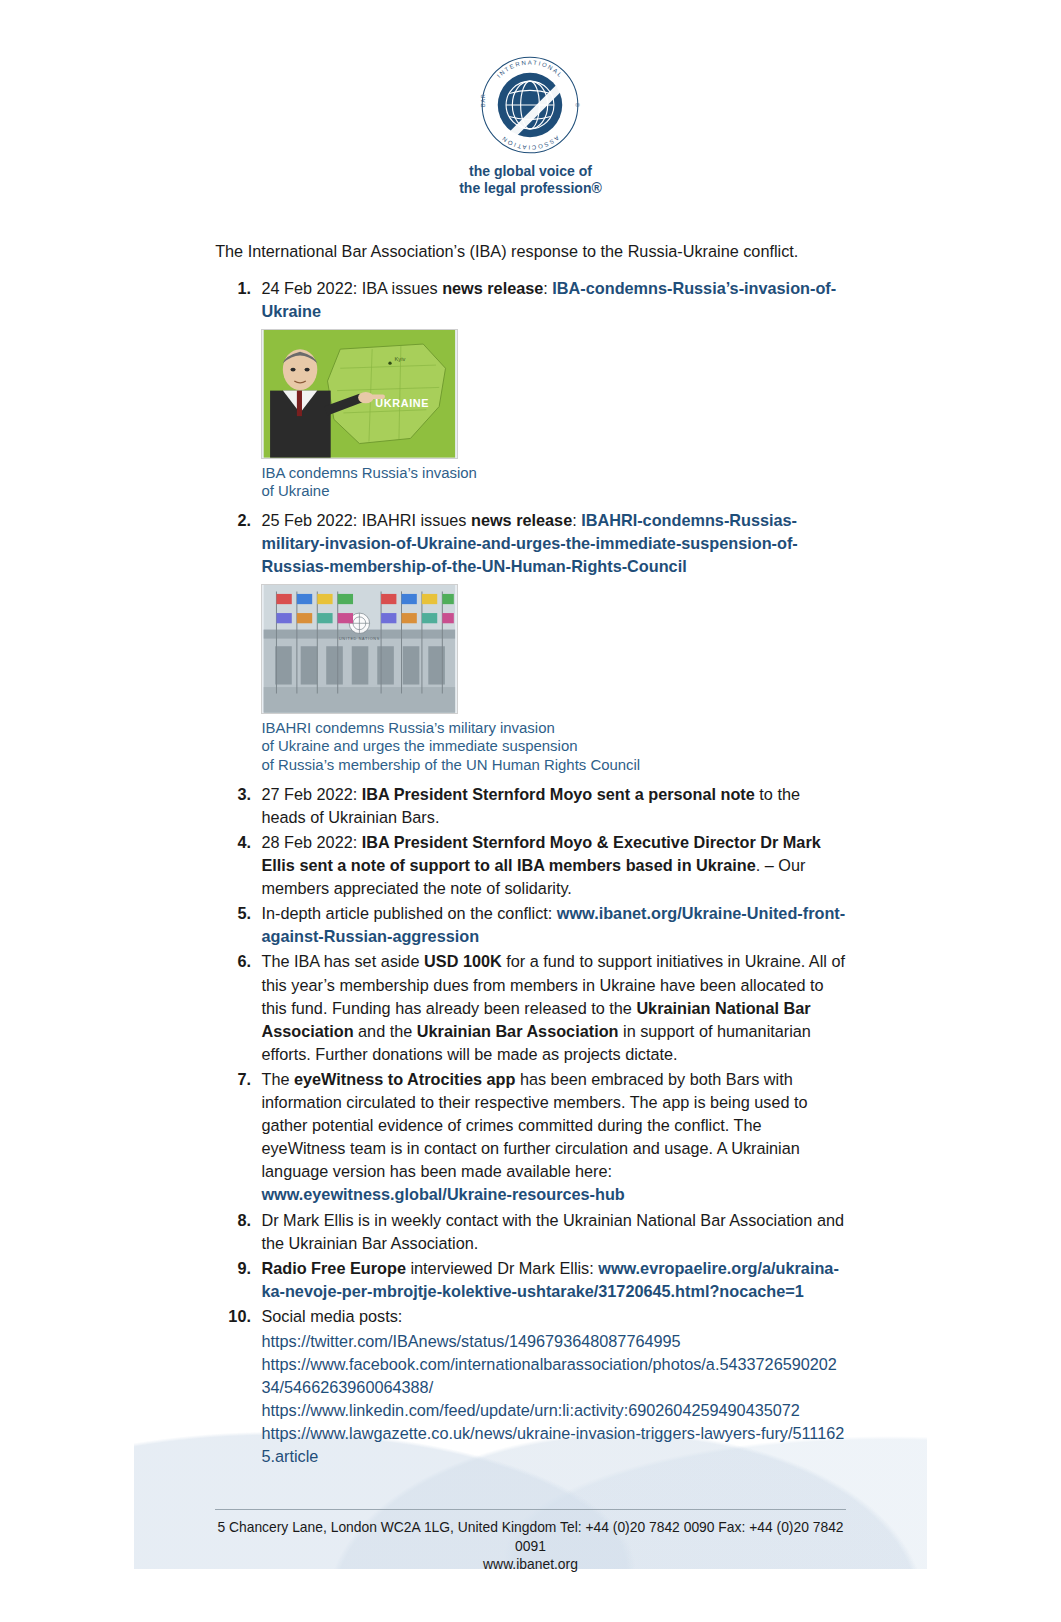INTERNATIONAL ASSOCIATION BAR ®
the global voice of
the legal profession®
The International Bar Association’s (IBA) response to the Russia-Ukraine conflict.
24 Feb 2022: IBA issues news release: IBA-condemns-Russia’s-invasion-of-Ukraine
Kyiv UKRAINE
IBA condemns Russia’s invasion
of Ukraine
25 Feb 2022: IBAHRI issues news release: IBAHRI-condemns-Russias-military-invasion-of-Ukraine-and-urges-the-immediate-suspension-of-Russias-membership-of-the-UN-Human-Rights-Council
UNITED NATIONS
IBAHRI condemns Russia’s military invasion
of Ukraine and urges the immediate suspension
of Russia’s membership of the UN Human Rights Council
27 Feb 2022: IBA President Sternford Moyo sent a personal note to the heads of Ukrainian Bars.
28 Feb 2022: IBA President Sternford Moyo & Executive Director Dr Mark Ellis sent a note of support to all IBA members based in Ukraine. – Our members appreciated the note of solidarity.
In-depth article published on the conflict: www.ibanet.org/Ukraine-United-front-against-Russian-aggression
The IBA has set aside USD 100K for a fund to support initiatives in Ukraine. All of this year’s membership dues from members in Ukraine have been allocated to this fund. Funding has already been released to the Ukrainian National Bar Association and the Ukrainian Bar Association in support of humanitarian efforts. Further donations will be made as projects dictate.
The eyeWitness to Atrocities app has been embraced by both Bars with information circulated to their respective members. The app is being used to gather potential evidence of crimes committed during the conflict. The eyeWitness team is in contact on further circulation and usage. A Ukrainian language version has been made available here: www.eyewitness.global/Ukraine-resources-hub
Dr Mark Ellis is in weekly contact with the Ukrainian National Bar Association and the Ukrainian Bar Association.
Radio Free Europe interviewed Dr Mark Ellis: www.evropaelire.org/a/ukraina-ka-nevoje-per-mbrojtje-kolektive-ushtarake/31720645.html?nocache=1
Social media posts:
https://twitter.com/IBAnews/status/1496793648087764995 https://www.facebook.com/internationalbarassociation/photos/a.543372659020234/5466263960064388/ https://www.linkedin.com/feed/update/urn:li:activity:6902604259490435072 https://www.lawgazette.co.uk/news/ukraine-invasion-triggers-lawyers-fury/5111625.article
5 Chancery Lane, London WC2A 1LG, United Kingdom Tel: +44 (0)20 7842 0090 Fax: +44 (0)20 7842 0091
www.ibanet.org